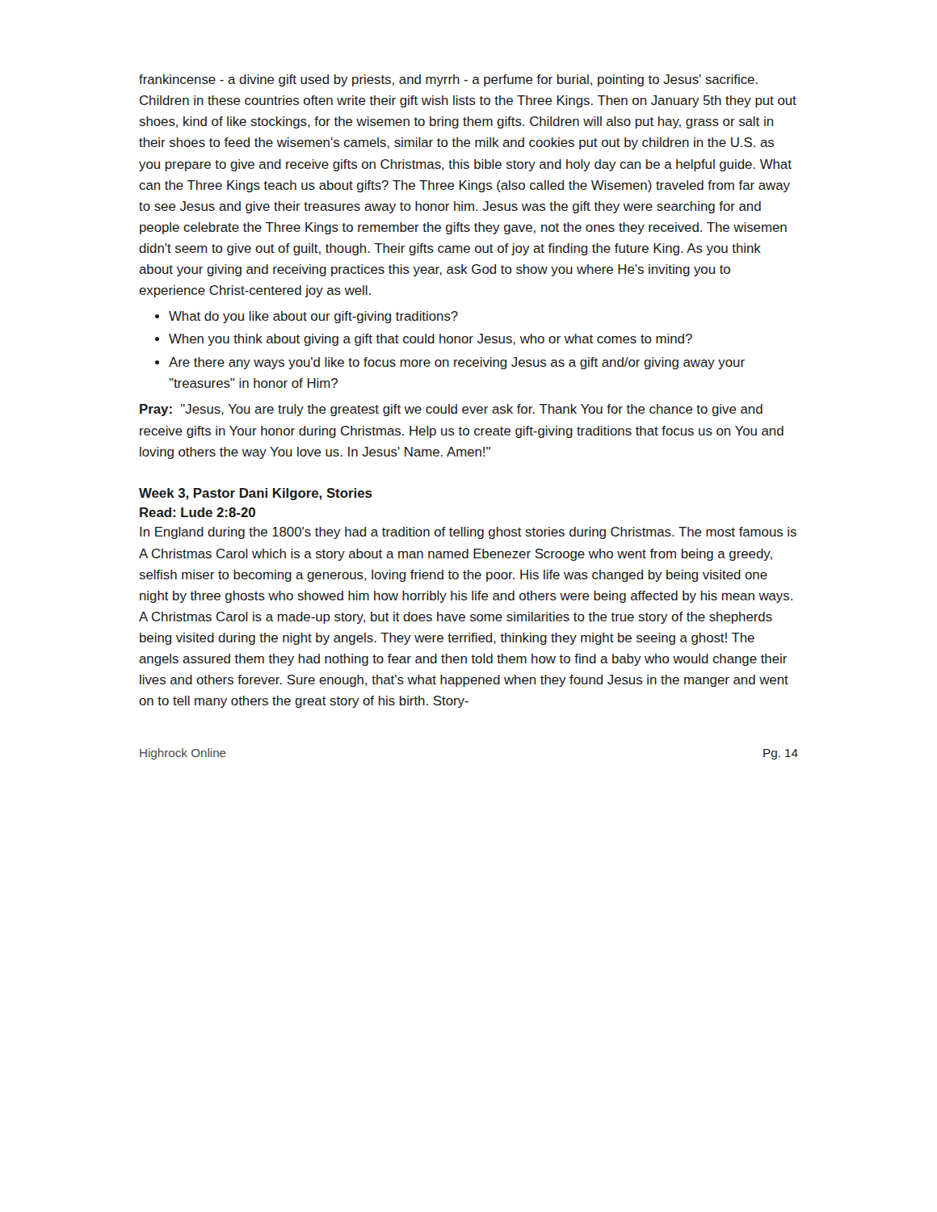frankincense - a divine gift used by priests, and myrrh - a perfume for burial, pointing to Jesus' sacrifice. Children in these countries often write their gift wish lists to the Three Kings. Then on January 5th they put out shoes, kind of like stockings, for the wisemen to bring them gifts. Children will also put hay, grass or salt in their shoes to feed the wisemen's camels, similar to the milk and cookies put out by children in the U.S. as you prepare to give and receive gifts on Christmas, this bible story and holy day can be a helpful guide. What can the Three Kings teach us about gifts? The Three Kings (also called the Wisemen) traveled from far away to see Jesus and give their treasures away to honor him. Jesus was the gift they were searching for and people celebrate the Three Kings to remember the gifts they gave, not the ones they received. The wisemen didn't seem to give out of guilt, though. Their gifts came out of joy at finding the future King. As you think about your giving and receiving practices this year, ask God to show you where He's inviting you to experience Christ-centered joy as well.
What do you like about our gift-giving traditions?
When you think about giving a gift that could honor Jesus, who or what comes to mind?
Are there any ways you'd like to focus more on receiving Jesus as a gift and/or giving away your "treasures" in honor of Him?
Pray: "Jesus, You are truly the greatest gift we could ever ask for. Thank You for the chance to give and receive gifts in Your honor during Christmas. Help us to create gift-giving traditions that focus us on You and loving others the way You love us. In Jesus' Name. Amen!"
Week 3, Pastor Dani Kilgore, StoriesRead: Lude 2:8-20
In England during the 1800's they had a tradition of telling ghost stories during Christmas. The most famous is A Christmas Carol which is a story about a man named Ebenezer Scrooge who went from being a greedy, selfish miser to becoming a generous, loving friend to the poor. His life was changed by being visited one night by three ghosts who showed him how horribly his life and others were being affected by his mean ways. A Christmas Carol is a made-up story, but it does have some similarities to the true story of the shepherds being visited during the night by angels. They were terrified, thinking they might be seeing a ghost! The angels assured them they had nothing to fear and then told them how to find a baby who would change their lives and others forever. Sure enough, that's what happened when they found Jesus in the manger and went on to tell many others the great story of his birth. Story-
Highrock Online Pg. 14